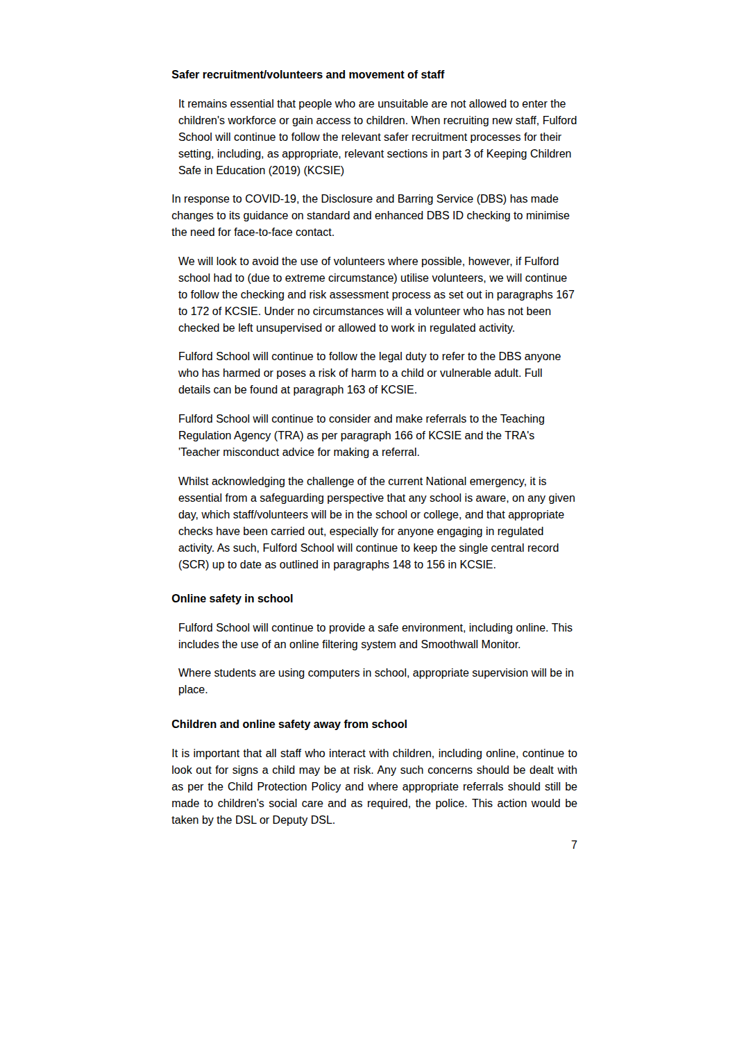Safer recruitment/volunteers and movement of staff
It remains essential that people who are unsuitable are not allowed to enter the children's workforce or gain access to children. When recruiting new staff, Fulford School will continue to follow the relevant safer recruitment processes for their setting, including, as appropriate, relevant sections in part 3 of Keeping Children Safe in Education (2019) (KCSIE)
In response to COVID-19, the Disclosure and Barring Service (DBS) has made changes to its guidance on standard and enhanced DBS ID checking to minimise the need for face-to-face contact.
We will look to avoid the use of volunteers where possible, however, if Fulford school had to (due to extreme circumstance) utilise volunteers, we will continue to follow the checking and risk assessment process as set out in paragraphs 167 to 172 of KCSIE. Under no circumstances will a volunteer who has not been checked be left unsupervised or allowed to work in regulated activity.
Fulford School will continue to follow the legal duty to refer to the DBS anyone who has harmed or poses a risk of harm to a child or vulnerable adult. Full details can be found at paragraph 163 of KCSIE.
Fulford School will continue to consider and make referrals to the Teaching Regulation Agency (TRA) as per paragraph 166 of KCSIE and the TRA's 'Teacher misconduct advice for making a referral.
Whilst acknowledging the challenge of the current National emergency, it is essential from a safeguarding perspective that any school is aware, on any given day, which staff/volunteers will be in the school or college, and that appropriate checks have been carried out, especially for anyone engaging in regulated activity. As such, Fulford School will continue to keep the single central record (SCR) up to date as outlined in paragraphs 148 to 156 in KCSIE.
Online safety in school
Fulford School will continue to provide a safe environment, including online. This includes the use of an online filtering system and Smoothwall Monitor.
Where students are using computers in school, appropriate supervision will be in place.
Children and online safety away from school
It is important that all staff who interact with children, including online, continue to look out for signs a child may be at risk. Any such concerns should be dealt with as per the Child Protection Policy and where appropriate referrals should still be made to children's social care and as required, the police. This action would be taken by the DSL or Deputy DSL.
7